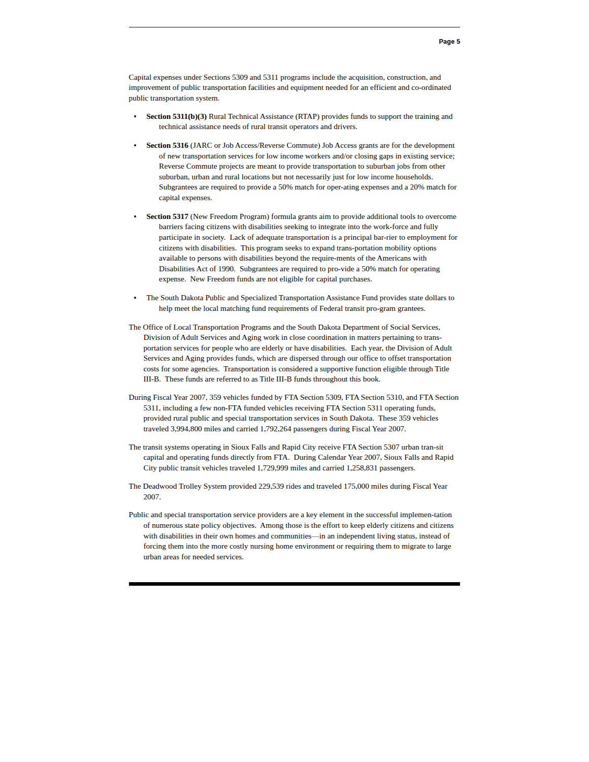Page 5
Capital expenses under Sections 5309 and 5311 programs include the acquisition, construction, and improvement of public transportation facilities and equipment needed for an efficient and co-ordinated public transportation system.
Section 5311(b)(3) Rural Technical Assistance (RTAP) provides funds to support the training and technical assistance needs of rural transit operators and drivers.
Section 5316 (JARC or Job Access/Reverse Commute) Job Access grants are for the development of new transportation services for low income workers and/or closing gaps in existing service; Reverse Commute projects are meant to provide transportation to suburban jobs from other suburban, urban and rural locations but not necessarily just for low income households. Subgrantees are required to provide a 50% match for oper-ating expenses and a 20% match for capital expenses.
Section 5317 (New Freedom Program) formula grants aim to provide additional tools to overcome barriers facing citizens with disabilities seeking to integrate into the work-force and fully participate in society. Lack of adequate transportation is a principal bar-rier to employment for citizens with disabilities. This program seeks to expand trans-portation mobility options available to persons with disabilities beyond the require-ments of the Americans with Disabilities Act of 1990. Subgrantees are required to pro-vide a 50% match for operating expense. New Freedom funds are not eligible for capital purchases.
The South Dakota Public and Specialized Transportation Assistance Fund provides state dollars to help meet the local matching fund requirements of Federal transit pro-gram grantees.
The Office of Local Transportation Programs and the South Dakota Department of Social Services, Division of Adult Services and Aging work in close coordination in matters pertaining to trans-portation services for people who are elderly or have disabilities. Each year, the Division of Adult Services and Aging provides funds, which are dispersed through our office to offset transportation costs for some agencies. Transportation is considered a supportive function eligible through Title III-B. These funds are referred to as Title III-B funds throughout this book.
During Fiscal Year 2007, 359 vehicles funded by FTA Section 5309, FTA Section 5310, and FTA Section 5311, including a few non-FTA funded vehicles receiving FTA Section 5311 operating funds, provided rural public and special transportation services in South Dakota. These 359 vehicles traveled 3,994,800 miles and carried 1,792,264 passengers during Fiscal Year 2007.
The transit systems operating in Sioux Falls and Rapid City receive FTA Section 5307 urban tran-sit capital and operating funds directly from FTA. During Calendar Year 2007, Sioux Falls and Rapid City public transit vehicles traveled 1,729,999 miles and carried 1,258,831 passengers.
The Deadwood Trolley System provided 229,539 rides and traveled 175,000 miles during Fiscal Year 2007.
Public and special transportation service providers are a key element in the successful implemen-tation of numerous state policy objectives. Among those is the effort to keep elderly citizens and citizens with disabilities in their own homes and communities—in an independent living status, instead of forcing them into the more costly nursing home environment or requiring them to migrate to large urban areas for needed services.